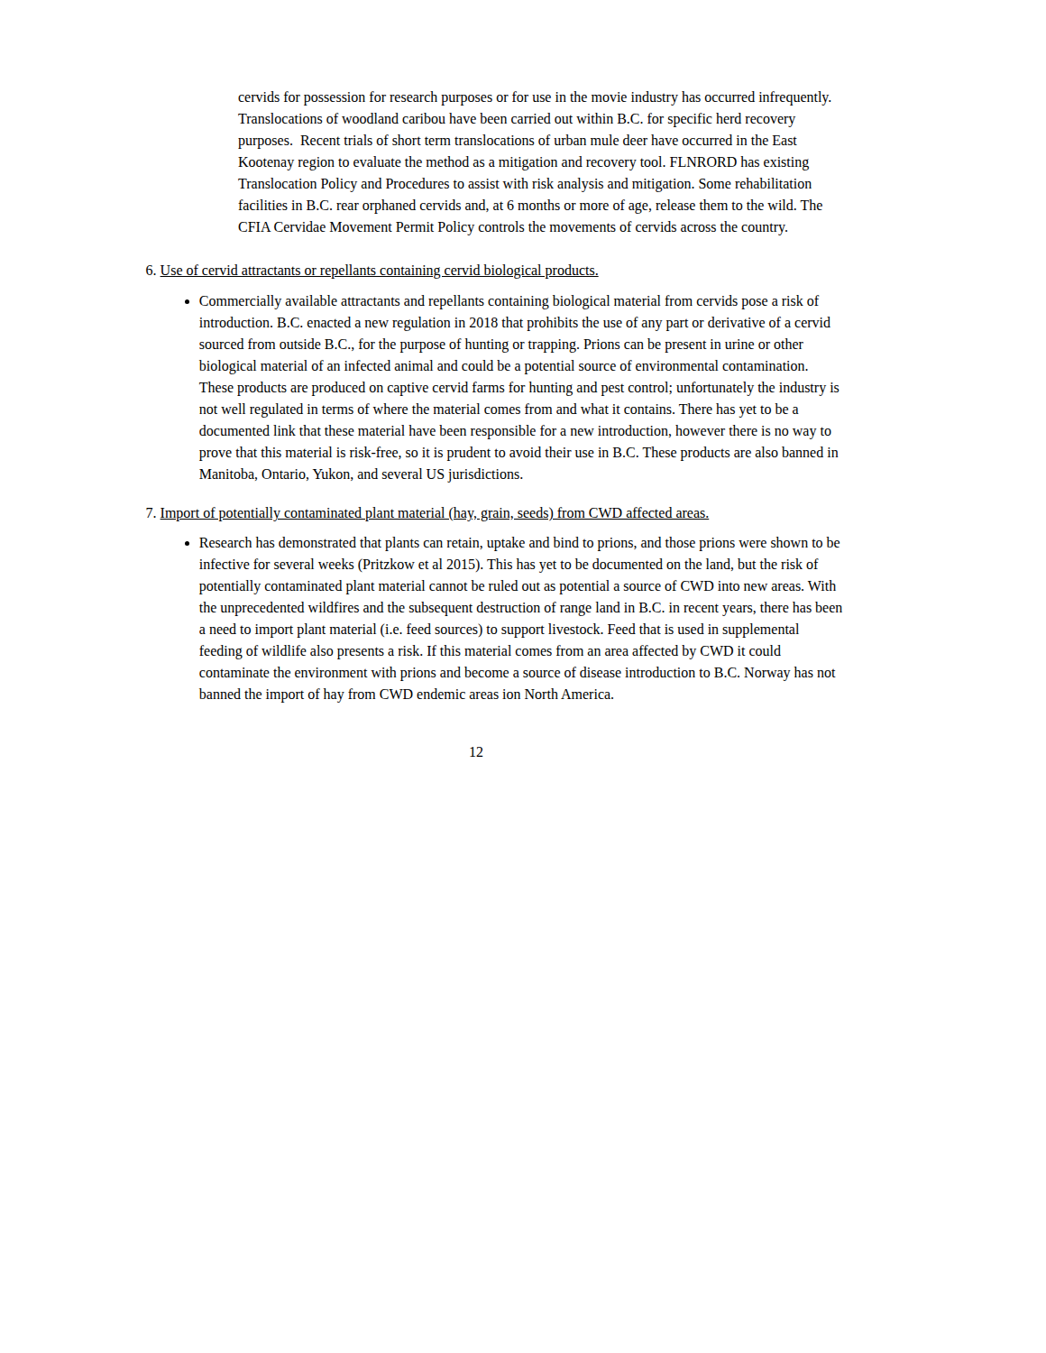cervids for possession for research purposes or for use in the movie industry has occurred infrequently. Translocations of woodland caribou have been carried out within B.C. for specific herd recovery purposes. Recent trials of short term translocations of urban mule deer have occurred in the East Kootenay region to evaluate the method as a mitigation and recovery tool. FLNRORD has existing Translocation Policy and Procedures to assist with risk analysis and mitigation. Some rehabilitation facilities in B.C. rear orphaned cervids and, at 6 months or more of age, release them to the wild. The CFIA Cervidae Movement Permit Policy controls the movements of cervids across the country.
Use of cervid attractants or repellants containing cervid biological products.
Commercially available attractants and repellants containing biological material from cervids pose a risk of introduction. B.C. enacted a new regulation in 2018 that prohibits the use of any part or derivative of a cervid sourced from outside B.C., for the purpose of hunting or trapping. Prions can be present in urine or other biological material of an infected animal and could be a potential source of environmental contamination. These products are produced on captive cervid farms for hunting and pest control; unfortunately the industry is not well regulated in terms of where the material comes from and what it contains. There has yet to be a documented link that these material have been responsible for a new introduction, however there is no way to prove that this material is risk-free, so it is prudent to avoid their use in B.C. These products are also banned in Manitoba, Ontario, Yukon, and several US jurisdictions.
Import of potentially contaminated plant material (hay, grain, seeds) from CWD affected areas.
Research has demonstrated that plants can retain, uptake and bind to prions, and those prions were shown to be infective for several weeks (Pritzkow et al 2015). This has yet to be documented on the land, but the risk of potentially contaminated plant material cannot be ruled out as potential a source of CWD into new areas. With the unprecedented wildfires and the subsequent destruction of range land in B.C. in recent years, there has been a need to import plant material (i.e. feed sources) to support livestock. Feed that is used in supplemental feeding of wildlife also presents a risk. If this material comes from an area affected by CWD it could contaminate the environment with prions and become a source of disease introduction to B.C. Norway has not banned the import of hay from CWD endemic areas ion North America.
12